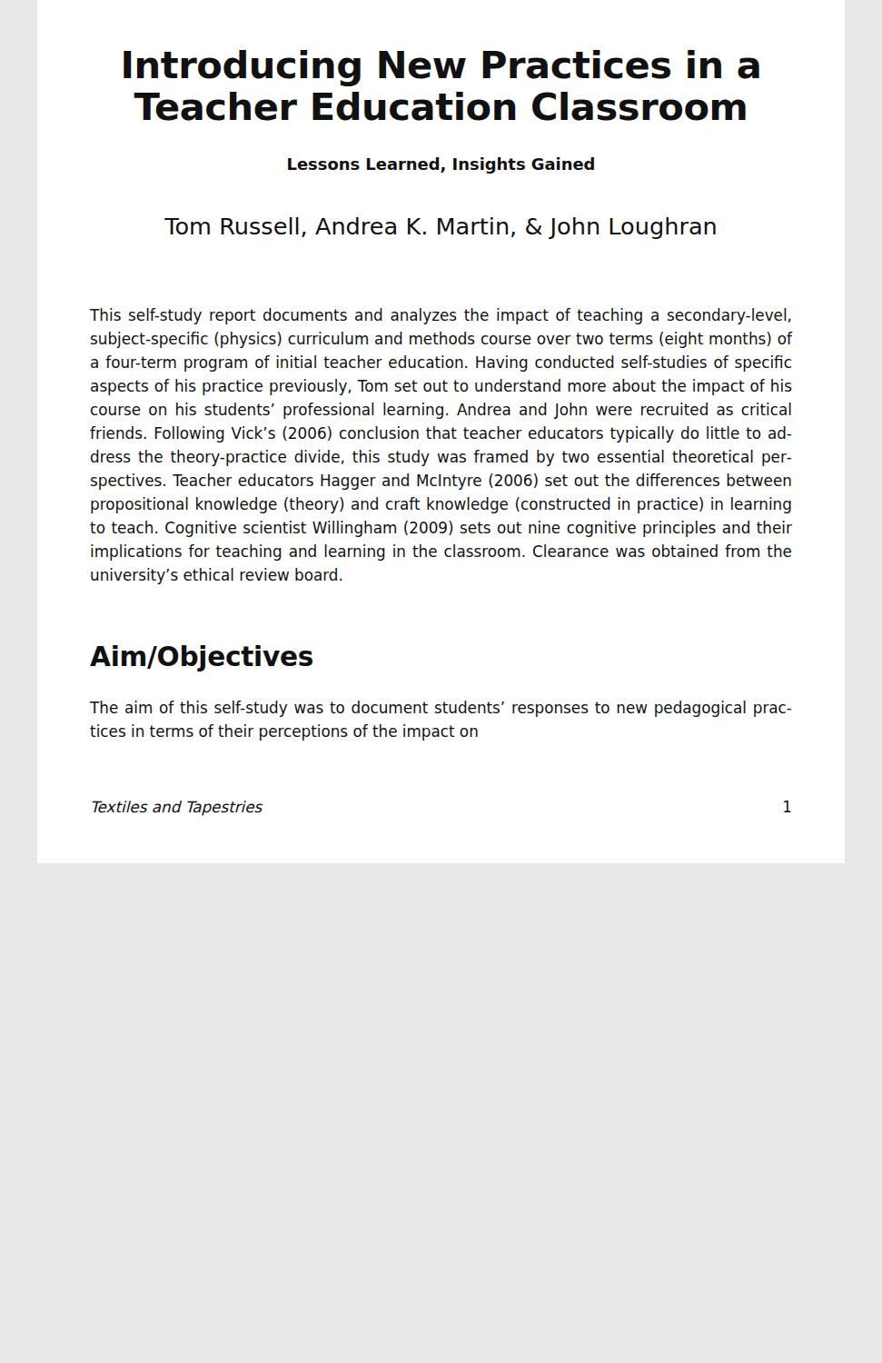Introducing New Practices in a Teacher Education Classroom
Lessons Learned, Insights Gained
Tom Russell, Andrea K. Martin, & John Loughran
This self-study report documents and analyzes the impact of teaching a secondary-level, subject-specific (physics) curriculum and methods course over two terms (eight months) of a four-term program of initial teacher education. Having conducted self-studies of specific aspects of his practice previously, Tom set out to understand more about the impact of his course on his students’ professional learning. Andrea and John were recruited as critical friends. Following Vick’s (2006) conclusion that teacher educators typically do little to address the theory-practice divide, this study was framed by two essential theoretical perspectives. Teacher educators Hagger and McIntyre (2006) set out the differences between propositional knowledge (theory) and craft knowledge (constructed in practice) in learning to teach. Cognitive scientist Willingham (2009) sets out nine cognitive principles and their implications for teaching and learning in the classroom. Clearance was obtained from the university’s ethical review board.
Aim/Objectives
The aim of this self-study was to document students’ responses to new pedagogical practices in terms of their perceptions of the impact on
Textiles and Tapestries 1